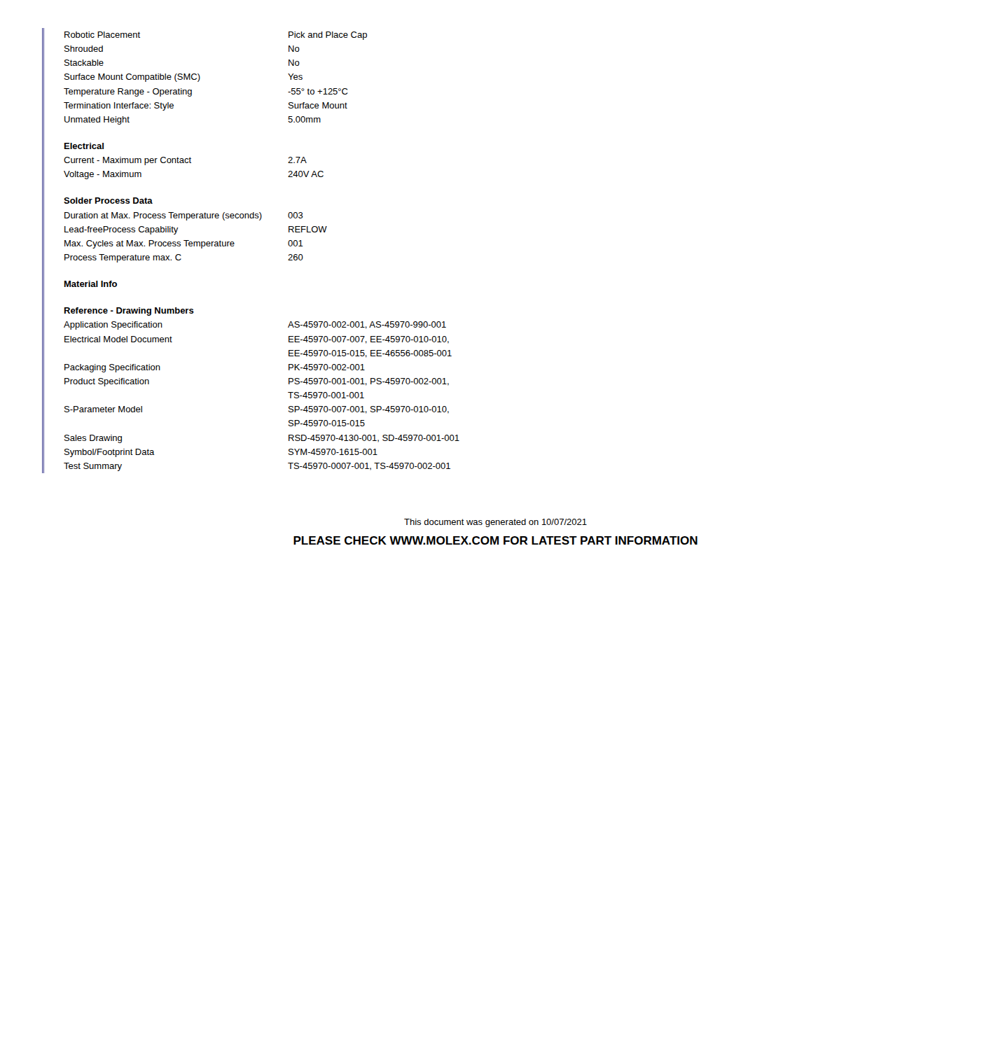| Robotic Placement | Pick and Place Cap |
| Shrouded | No |
| Stackable | No |
| Surface Mount Compatible (SMC) | Yes |
| Temperature Range - Operating | -55° to +125°C |
| Termination Interface: Style | Surface Mount |
| Unmated Height | 5.00mm |
Electrical
| Current - Maximum per Contact | 2.7A |
| Voltage - Maximum | 240V AC |
Solder Process Data
| Duration at Max. Process Temperature (seconds) | 003 |
| Lead-freeProcess Capability | REFLOW |
| Max. Cycles at Max. Process Temperature | 001 |
| Process Temperature max. C | 260 |
Material Info
Reference - Drawing Numbers
| Application Specification | AS-45970-002-001, AS-45970-990-001 |
| Electrical Model Document | EE-45970-007-007, EE-45970-010-010, EE-45970-015-015, EE-46556-0085-001 |
| Packaging Specification | PK-45970-002-001 |
| Product Specification | PS-45970-001-001, PS-45970-002-001, TS-45970-001-001 |
| S-Parameter Model | SP-45970-007-001, SP-45970-010-010, SP-45970-015-015 |
| Sales Drawing | RSD-45970-4130-001, SD-45970-001-001 |
| Symbol/Footprint Data | SYM-45970-1615-001 |
| Test Summary | TS-45970-0007-001, TS-45970-002-001 |
This document was generated on 10/07/2021
PLEASE CHECK WWW.MOLEX.COM FOR LATEST PART INFORMATION